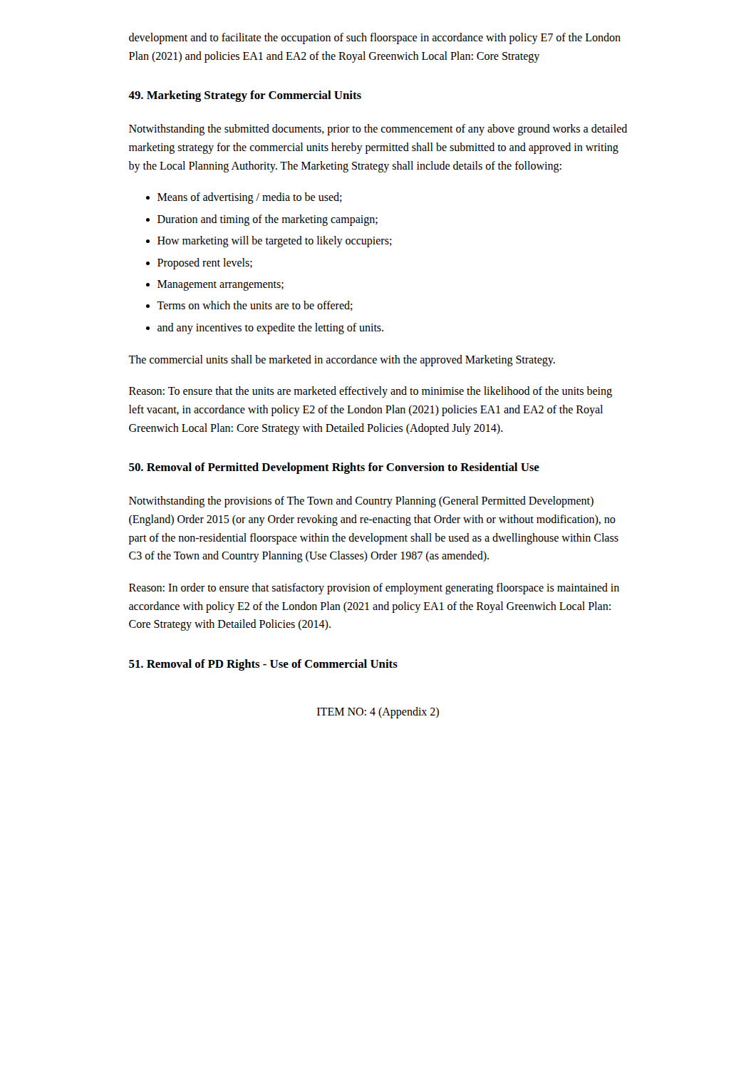development and to facilitate the occupation of such floorspace in accordance with policy E7 of the London Plan (2021) and policies EA1 and EA2 of the Royal Greenwich Local Plan: Core Strategy
49. Marketing Strategy for Commercial Units
Notwithstanding the submitted documents, prior to the commencement of any above ground works a detailed marketing strategy for the commercial units hereby permitted shall be submitted to and approved in writing by the Local Planning Authority. The Marketing Strategy shall include details of the following:
Means of advertising / media to be used;
Duration and timing of the marketing campaign;
How marketing will be targeted to likely occupiers;
Proposed rent levels;
Management arrangements;
Terms on which the units are to be offered;
and any incentives to expedite the letting of units.
The commercial units shall be marketed in accordance with the approved Marketing Strategy.
Reason: To ensure that the units are marketed effectively and to minimise the likelihood of the units being left vacant, in accordance with policy E2 of the London Plan (2021) policies EA1 and EA2 of the Royal Greenwich Local Plan: Core Strategy with Detailed Policies (Adopted July 2014).
50. Removal of Permitted Development Rights for Conversion to Residential Use
Notwithstanding the provisions of The Town and Country Planning (General Permitted Development) (England) Order 2015 (or any Order revoking and re-enacting that Order with or without modification), no part of the non-residential floorspace within the development shall be used as a dwellinghouse within Class C3 of the Town and Country Planning (Use Classes) Order 1987 (as amended).
Reason: In order to ensure that satisfactory provision of employment generating floorspace is maintained in accordance with policy E2 of the London Plan (2021 and policy EA1 of the Royal Greenwich Local Plan: Core Strategy with Detailed Policies (2014).
51. Removal of PD Rights - Use of Commercial Units
ITEM NO: 4 (Appendix 2)